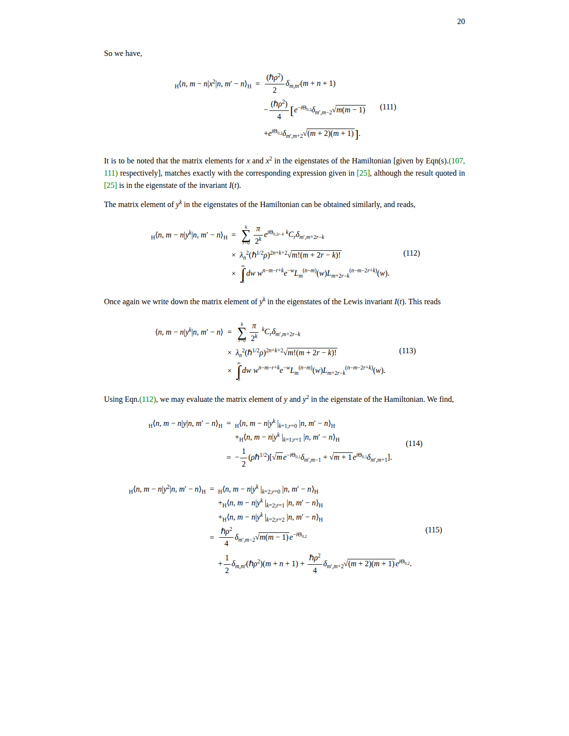20
So we have,
| H ⟨ n , m − n / x 2 / n , m ′ − n ⟩ H | = | (ℏ ρ 2 ) 2 δ m , m ′ ( m + n + 1) |
| | | − (ℏ ρ 2 ) 4 [ e − i Θ 0,2 δ m ′, m −2 √ m ( m − 1) |
| | | + e i Θ 0,2 δ m ′, m +2 √ ( m + 2)( m + 1) ] . |
(111)
It is to be noted that the matrix elements for x and x2 in the eigenstates of the Hamiltonian [given by Eqn(s).(107, 111) respectively], matches exactly with the corresponding expression given in [25], although the result quoted in [25] is in the eigenstate of the invariant I(t).
The matrix element of yk in the eigenstates of the Hamiltonian can be obtained similarly, and reads,
| H ⟨ n , m − n / y k / n , m ′ − n ⟩ H | = | k ∑ r =0 π 2 k e i Θ 0,2 r − k k C r δ m ′, m +2 r − k |
| | × | λ n 2 (ℏ 1/2 ρ ) 2 n + k +2 √ m !( m + 2 r − k )! |
| | × | ∞ ∫ 0 dw w n − m − r + k e − w L m ( n − m ) ( w ) L m +2 r − k ( n − m −2 r + k ) ( w ). |
(112)
Once again we write down the matrix element of yk in the eigenstates of the Lewis invariant I(t). This reads
| ⟨ n , m − n / y k / n , m ′ − n ⟩ | = | k ∑ r =0 π 2 k k C r δ m ′, m +2 r − k |
| | × | λ n 2 (ℏ 1/2 ρ ) 2 n + k +2 √ m !( m + 2 r − k )! |
| | × | ∞ ∫ 0 dw w n − m − r + k e − w L m ( n − m ) ( w ) L m +2 r − k ( n − m −2 r + k ) ( w ). |
(113)
Using Eqn.(112), we may evaluate the matrix element of y and y2 in the eigenstate of the Hamiltonian. We find,
| H ⟨ n , m − n / y / n , m ′ − n ⟩ H | = | H ⟨ n , m − n / y k / k =1; r =0 / n , m ′ − n ⟩ H |
| | | + H ⟨ n , m − n / y k / k =1; r =1 / n , m ′ − n ⟩ H |
| | = | − 1 2 ( ρ ℏ 1/2 )[ √ m e − i Θ 0,1 δ m ′, m −1 + √ m + 1 e i Θ 0,1 δ m ′, m +1 ]. |
(114)
| H ⟨ n , m − n / y 2 / n , m ′ − n ⟩ H | = | H ⟨ n , m − n / y k / k =2; r =0 / n , m ′ − n ⟩ H |
| | | + H ⟨ n , m − n / y k / k =2; r =1 / n , m ′ − n ⟩ H |
| | | + H ⟨ n , m − n / y k / k =2; r =2 / n , m ′ − n ⟩ H |
| | = | ℏ ρ 2 4 δ m ′, m −2 √ m ( m − 1) e − i Θ 0,2 |
| | | + 1 2 δ m , m ′ (ℏ ρ 2 )( m + n + 1) + ℏ ρ 2 4 δ m ′, m +2 √ ( m + 2)( m + 1) e i Θ 0,2 . |
(115)